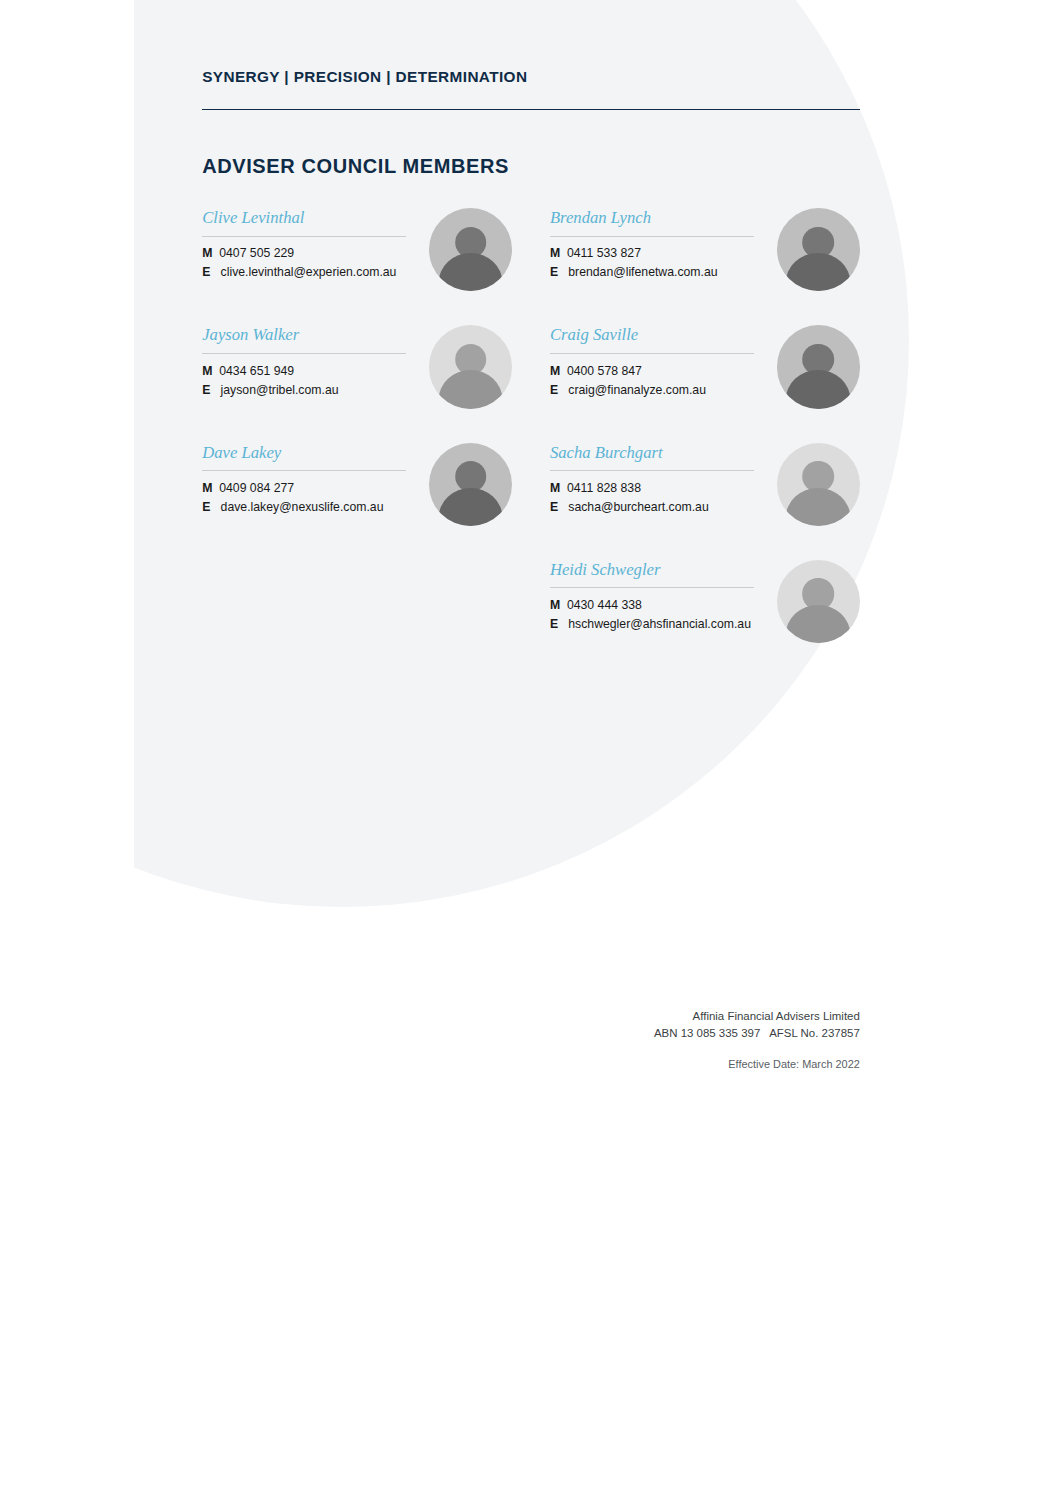SYNERGY | PRECISION | DETERMINATION
ADVISER COUNCIL MEMBERS
Clive Levinthal
M 0407 505 229
E clive.levinthal@experien.com.au
Jayson Walker
M 0434 651 949
E jayson@tribel.com.au
Dave Lakey
M 0409 084 277
E dave.lakey@nexuslife.com.au
Brendan Lynch
M 0411 533 827
E brendan@lifenetwa.com.au
Craig Saville
M 0400 578 847
E craig@finanalyze.com.au
Sacha Burchgart
M 0411 828 838
E sacha@burcheart.com.au
Heidi Schwegler
M 0430 444 338
E hschwegler@ahsfinancial.com.au
Affinia Financial Advisers Limited
ABN 13 085 335 397 AFSL No. 237857
Effective Date: March 2022